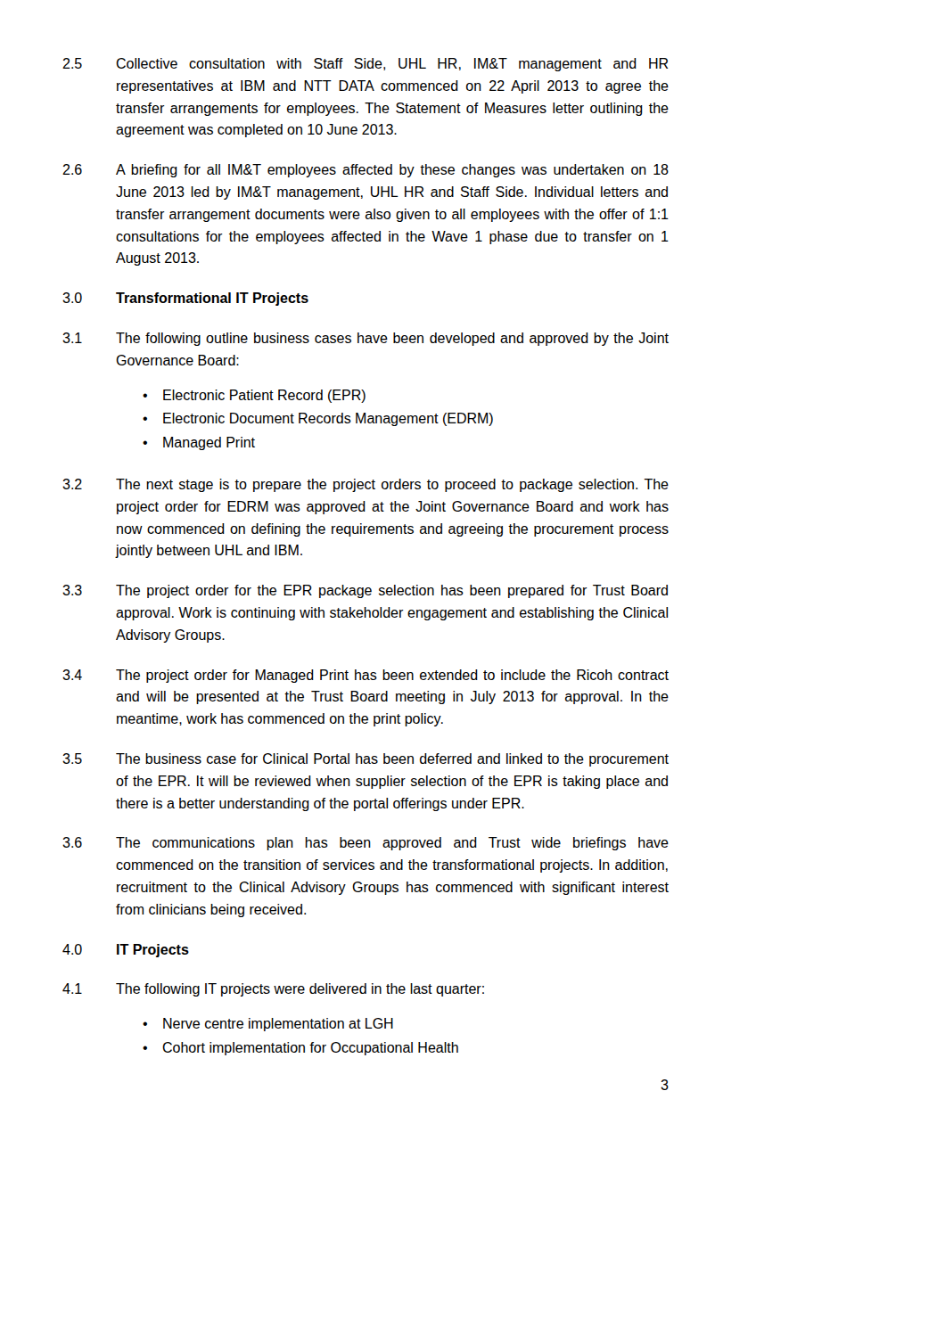2.5
Collective consultation with Staff Side, UHL HR, IM&T management and HR representatives at IBM and NTT DATA commenced on 22 April 2013 to agree the transfer arrangements for employees. The Statement of Measures letter outlining the agreement was completed on 10 June 2013.
2.6
A briefing for all IM&T employees affected by these changes was undertaken on 18 June 2013 led by IM&T management, UHL HR and Staff Side. Individual letters and transfer arrangement documents were also given to all employees with the offer of 1:1 consultations for the employees affected in the Wave 1 phase due to transfer on 1 August 2013.
3.0
Transformational IT Projects
3.1
The following outline business cases have been developed and approved by the Joint Governance Board:
Electronic Patient Record (EPR)
Electronic Document Records Management (EDRM)
Managed Print
3.2
The next stage is to prepare the project orders to proceed to package selection. The project order for EDRM was approved at the Joint Governance Board and work has now commenced on defining the requirements and agreeing the procurement process jointly between UHL and IBM.
3.3
The project order for the EPR package selection has been prepared for Trust Board approval. Work is continuing with stakeholder engagement and establishing the Clinical Advisory Groups.
3.4
The project order for Managed Print has been extended to include the Ricoh contract and will be presented at the Trust Board meeting in July 2013 for approval. In the meantime, work has commenced on the print policy.
3.5
The business case for Clinical Portal has been deferred and linked to the procurement of the EPR. It will be reviewed when supplier selection of the EPR is taking place and there is a better understanding of the portal offerings under EPR.
3.6
The communications plan has been approved and Trust wide briefings have commenced on the transition of services and the transformational projects. In addition, recruitment to the Clinical Advisory Groups has commenced with significant interest from clinicians being received.
4.0
IT Projects
4.1
The following IT projects were delivered in the last quarter:
Nerve centre implementation at LGH
Cohort implementation for Occupational Health
3